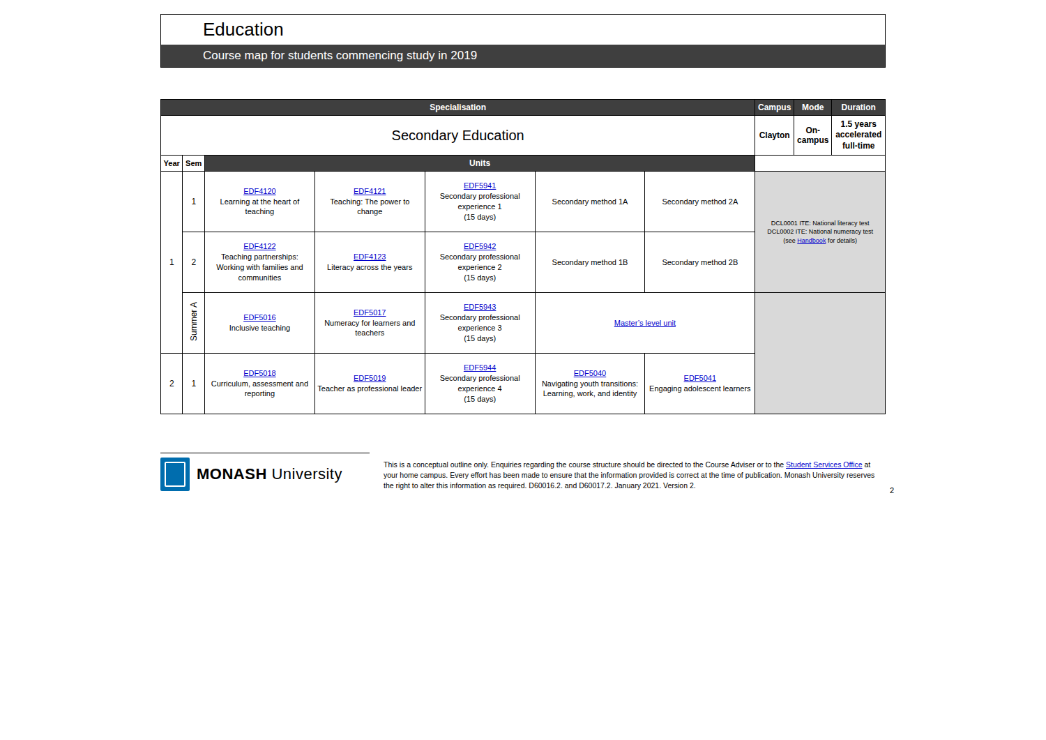Education
Course map for students commencing study in 2019
| Specialisation | Campus | Mode | Duration |
| --- | --- | --- | --- |
| Secondary Education | Clayton | On-campus | 1.5 years accelerated full-time |
| Year | Sem | Units | |
| 1 | 1 | EDF4120 Learning at the heart of teaching | EDF4121 Teaching: The power to change | EDF5941 Secondary professional experience 1 (15 days) | Secondary method 1A | Secondary method 2A | DCL0001 ITE: National literacy test DCL0002 ITE: National numeracy test (see Handbook for details) |
| 2 | EDF4122 Teaching partnerships: Working with families and communities | EDF4123 Literacy across the years | EDF5942 Secondary professional experience 2 (15 days) | Secondary method 1B | Secondary method 2B |
| Summer A | EDF5016 Inclusive teaching | EDF5017 Numeracy for learners and teachers | EDF5943 Secondary professional experience 3 (15 days) | Master’s level unit | |
| 2 | 1 | EDF5018 Curriculum, assessment and reporting | EDF5019 Teacher as professional leader | EDF5944 Secondary professional experience 4 (15 days) | EDF5040 Navigating youth transitions: Learning, work, and identity | EDF5041 Engaging adolescent learners |
MONASH University
This is a conceptual outline only. Enquiries regarding the course structure should be directed to the Course Adviser or to the Student Services Office at your home campus. Every effort has been made to ensure that the information provided is correct at the time of publication. Monash University reserves the right to alter this information as required. D60016.2. and D60017.2. January 2021. Version 2.
2